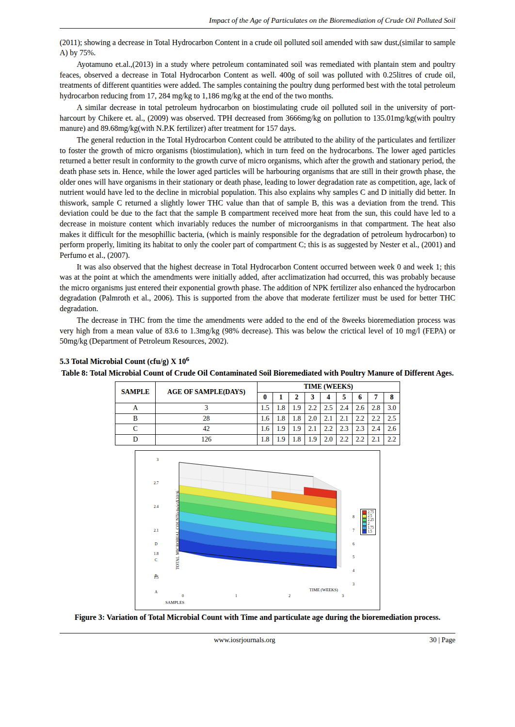Impact of the Age of Particulates on the Bioremediation of Crude Oil Polluted Soil
(2011); showing a decrease in Total Hydrocarbon Content in a crude oil polluted soil amended with saw dust,(similar to sample A) by 75%.
Ayotamuno et.al.,(2013) in a study where petroleum contaminated soil was remediated with plantain stem and poultry feaces, observed a decrease in Total Hydrocarbon Content as well. 400g of soil was polluted with 0.25litres of crude oil, treatments of different quantities were added. The samples containing the poultry dung performed best with the total petroleum hydrocarbon reducing from 17, 284 mg/kg to 1,186 mg/kg at the end of the two months.
A similar decrease in total petroleum hydrocarbon on biostimulating crude oil polluted soil in the university of port-harcourt by Chikere et. al., (2009) was observed. TPH decreased from 3666mg/kg on pollution to 135.01mg/kg(with poultry manure) and 89.68mg/kg(with N.P.K fertilizer) after treatment for 157 days.
The general reduction in the Total Hydrocarbon Content could be attributed to the ability of the particulates and fertilizer to foster the growth of micro organisms (biostimulation), which in turn feed on the hydrocarbons. The lower aged particles returned a better result in conformity to the growth curve of micro organisms, which after the growth and stationary period, the death phase sets in. Hence, while the lower aged particles will be harbouring organisms that are still in their growth phase, the older ones will have organisms in their stationary or death phase, leading to lower degradation rate as competition, age, lack of nutrient would have led to the decline in microbial population. This also explains why samples C and D initially did better. In thiswork, sample C returned a slightly lower THC value than that of sample B, this was a deviation from the trend. This deviation could be due to the fact that the sample B compartment received more heat from the sun, this could have led to a decrease in moisture content which invariably reduces the number of microorganisms in that compartment. The heat also makes it difficult for the mesophillic bacteria, (which is mainly responsible for the degradation of petroleum hydrocarbon) to perform properly, limiting its habitat to only the cooler part of compartment C; this is as suggested by Nester et al., (2001) and Perfumo et al., (2007).
It was also observed that the highest decrease in Total Hydrocarbon Content occurred between week 0 and week 1; this was at the point at which the amendments were initially added, after acclimatization had occurred, this was probably because the micro organisms just entered their exponential growth phase. The addition of NPK fertilizer also enhanced the hydrocarbon degradation (Palmroth et al., 2006). This is supported from the above that moderate fertilizer must be used for better THC degradation.
The decrease in THC from the time the amendments were added to the end of the 8weeks bioremediation process was very high from a mean value of 83.6 to 1.3mg/kg (98% decrease). This was below the crictical level of 10 mg/l (FEPA) or 50mg/kg (Department of Petroleum Resources, 2002).
5.3 Total Microbial Count (cfu/g) X 106
Table 8: Total Microbial Count of Crude Oil Contaminated Soil Bioremediated with Poultry Manure of Different Ages.
| SAMPLE | AGE OF SAMPLE(DAYS) | TIME (WEEKS) |
| --- | --- | --- |
| 0 | 1 | 2 | 3 | 4 | 5 | 6 | 7 | 8 |
| A | 3 | 1.5 | 1.8 | 1.9 | 2.2 | 2.5 | 2.4 | 2.6 | 2.8 | 3.0 |
| B | 28 | 1.6 | 1.8 | 1.8 | 2.0 | 2.1 | 2.1 | 2.2 | 2.2 | 2.5 |
| C | 42 | 1.6 | 1.9 | 1.9 | 2.1 | 2.2 | 2.3 | 2.3 | 2.4 | 2.6 |
| D | 126 | 1.8 | 1.9 | 1.8 | 1.9 | 2.0 | 2.2 | 2.2 | 2.1 | 2.2 |
TOTAL MICROBIAL COUNT(cfu/g)X10^6
3
2.7
2.4
2.1
1.8
1.5
2.75
2.5
2.25
2
1.75
1.5
D
C
B
A
8
7
6
5
4
3
0
1
2
3
TIME (WEEKS)
SAMPLES
Figure 3: Variation of Total Microbial Count with Time and particulate age during the bioremediation process.
www.iosrjournals.org 30 | Page